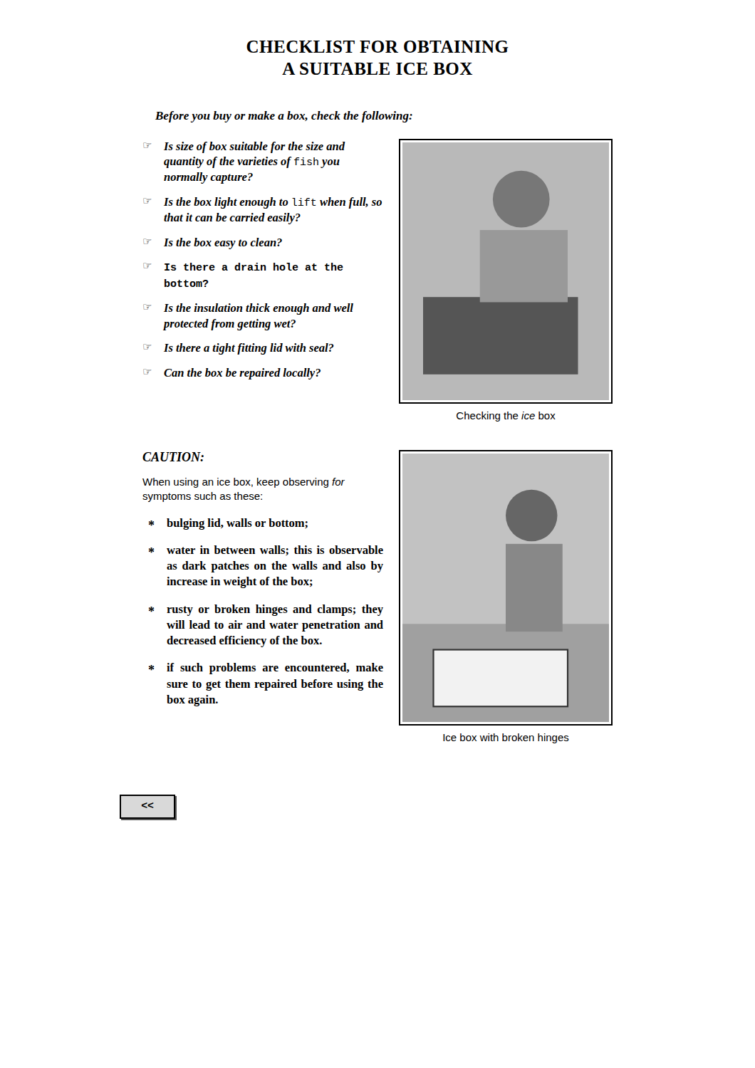CHECKLIST FOR OBTAINING
A SUITABLE ICE BOX
Before you buy or make a box, check the following:
Is size of box suitable for the size and quantity of the varieties of fish you normally capture?
Is the box light enough to lift when full, so that it can be carried easily?
Is the box easy to clean?
Is there a drain hole at the bottom?
Is the insulation thick enough and well protected from getting wet?
Is there a tight fitting lid with seal?
Can the box be repaired locally?
Checking the ice box
CAUTION:
When using an ice box, keep observing for symptoms such as these:
bulging lid, walls or bottom;
water in between walls; this is observable as dark patches on the walls and also by increase in weight of the box;
rusty or broken hinges and clamps; they will lead to air and water penetration and decreased efficiency of the box.
if such problems are encountered, make sure to get them repaired before using the box again.
Ice box with broken hinges
<<